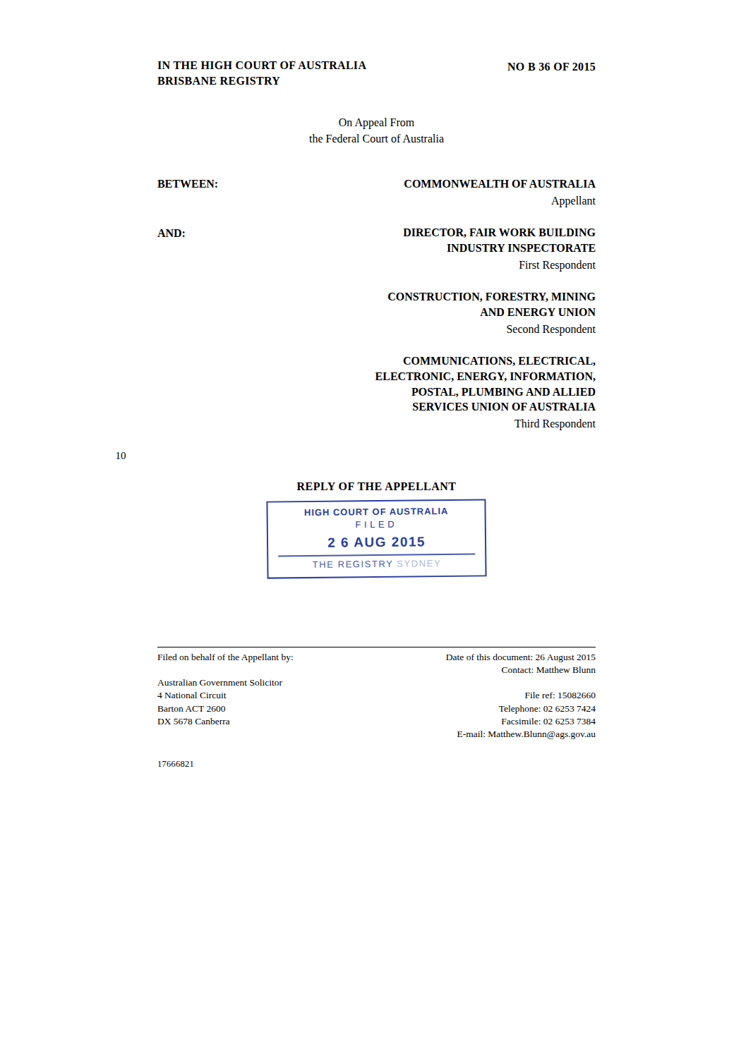IN THE HIGH COURT OF AUSTRALIA
BRISBANE REGISTRY
NO B 36 OF 2015
On Appeal From
the Federal Court of Australia
BETWEEN:
COMMONWEALTH OF AUSTRALIA Appellant
AND:
DIRECTOR, FAIR WORK BUILDING
INDUSTRY INSPECTORATE First Respondent
CONSTRUCTION, FORESTRY, MINING
AND ENERGY UNION Second Respondent
COMMUNICATIONS, ELECTRICAL,
ELECTRONIC, ENERGY, INFORMATION,
POSTAL, PLUMBING AND ALLIED
SERVICES UNION OF AUSTRALIA Third Respondent
REPLY OF THE APPELLANT
10
HIGH COURT OF AUSTRALIA
FILED
2 6 AUG 2015
THE REGISTRY SYDNEY
Filed on behalf of the Appellant by:
Australian Government Solicitor
4 National Circuit
Barton ACT 2600
DX 5678 Canberra
Date of this document: 26 August 2015
Contact: Matthew Blunn
File ref: 15082660
Telephone: 02 6253 7424
Facsimile: 02 6253 7384
E-mail: Matthew.Blunn@ags.gov.au
17666821